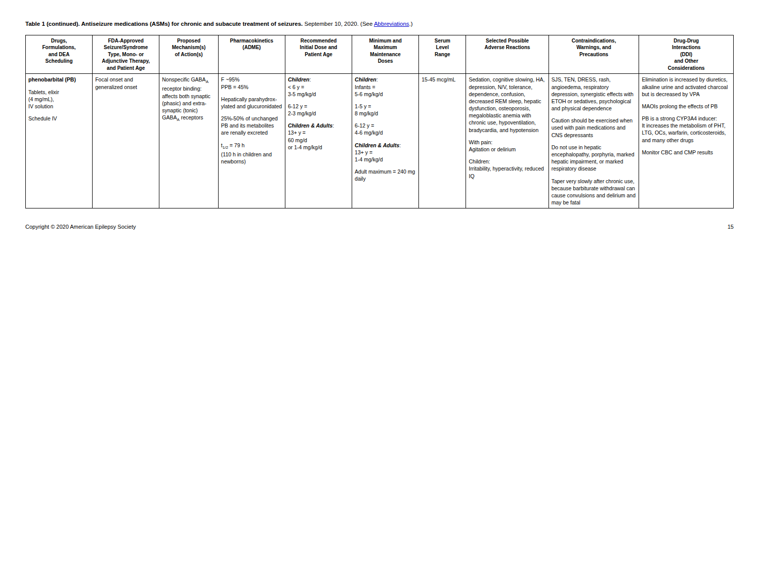Table 1 (continued). Antiseizure medications (ASMs) for chronic and subacute treatment of seizures. September 10, 2020. (See Abbreviations.)
| Drugs, Formulations, and DEA Scheduling | FDA-Approved Seizure/Syndrome Type, Mono- or Adjunctive Therapy, and Patient Age | Proposed Mechanism(s) of Action(s) | Pharmacokinetics (ADME) | Recommended Initial Dose and Patient Age | Minimum and Maximum Maintenance Doses | Serum Level Range | Selected Possible Adverse Reactions | Contraindications, Warnings, and Precautions | Drug-Drug Interactions (DDI) and Other Considerations |
| --- | --- | --- | --- | --- | --- | --- | --- | --- | --- |
| phenobarbital (PB) Tablets, elixir (4 mg/mL), IV solution Schedule IV | Focal onset and generalized onset | Nonspecific GABA A receptor binding: affects both synaptic (phasic) and extra-synaptic (tonic) GABA A receptors | F ~95% PPB = 45% Hepatically parahydrox-ylated and glucuronidated 25%-50% of unchanged PB and its metabolites are renally excreted t 1/2 = 79 h (110 h in children and newborns) | Children : < 6 y = 3-5 mg/kg/d 6-12 y = 2-3 mg/kg/d Children & Adults : 13+ y = 60 mg/d or 1-4 mg/kg/d | Children : Infants = 5-6 mg/kg/d 1-5 y = 8 mg/kg/d 6-12 y = 4-6 mg/kg/d Children & Adults : 13+ y = 1-4 mg/kg/d Adult maximum = 240 mg daily | 15-45 mcg/mL | Sedation, cognitive slowing, HA, depression, N/V, tolerance, dependence, confusion, decreased REM sleep, hepatic dysfunction, osteoporosis, megaloblastic anemia with chronic use, hypoventilation, bradycardia, and hypotension With pain: Agitation or delirium Children: Irritability, hyperactivity, reduced IQ | SJS, TEN, DRESS, rash, angioedema, respiratory depression, synergistic effects with ETOH or sedatives, psychological and physical dependence Caution should be exercised when used with pain medications and CNS depressants Do not use in hepatic encephalopathy, porphyria, marked hepatic impairment, or marked respiratory disease Taper very slowly after chronic use, because barbiturate withdrawal can cause convulsions and delirium and may be fatal | Elimination is increased by diuretics, alkaline urine and activated charcoal but is decreased by VPA MAOIs prolong the effects of PB PB is a strong CYP3A4 inducer: It increases the metabolism of PHT, LTG, OCs, warfarin, corticosteroids, and many other drugs Monitor CBC and CMP results |
Copyright © 2020 American Epilepsy Society
15